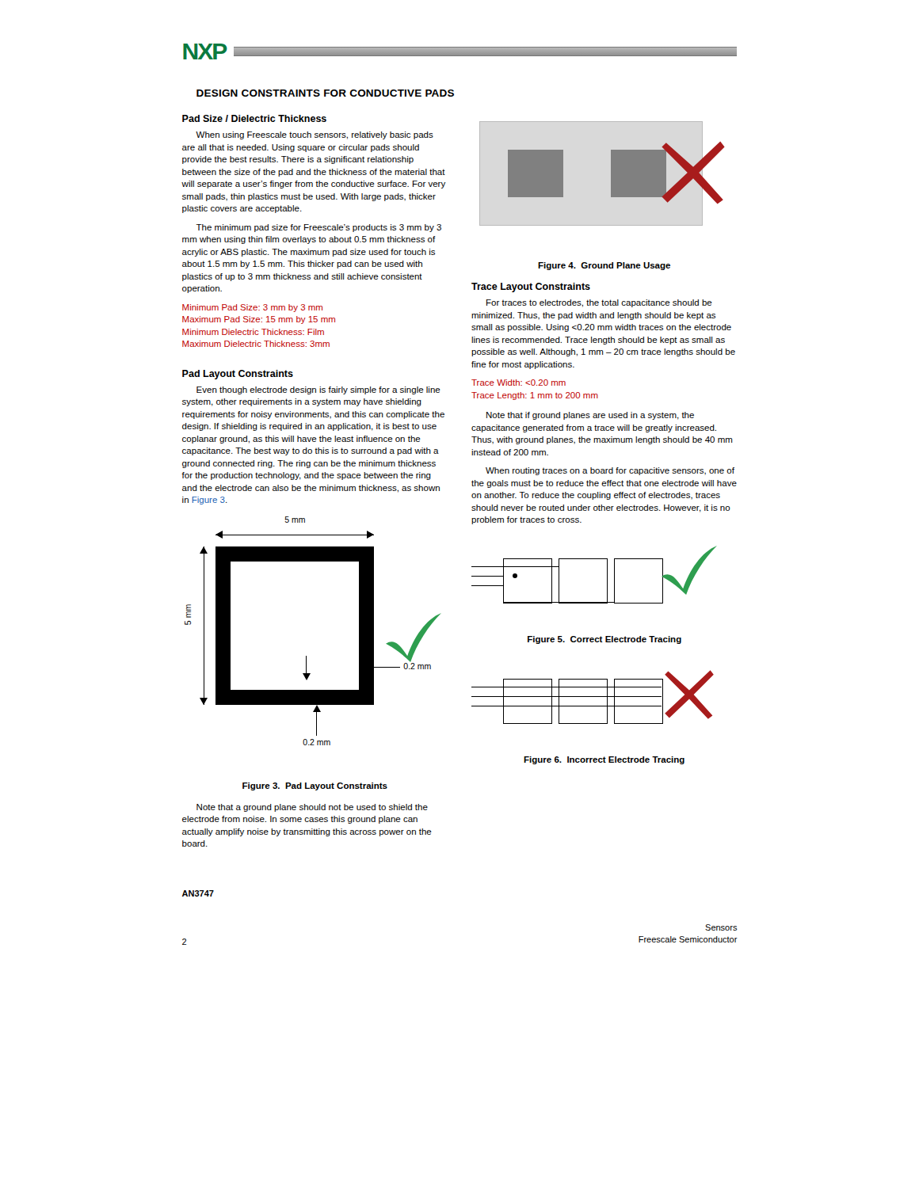NXP
DESIGN CONSTRAINTS FOR CONDUCTIVE PADS
Pad Size / Dielectric Thickness
When using Freescale touch sensors, relatively basic pads are all that is needed. Using square or circular pads should provide the best results. There is a significant relationship between the size of the pad and the thickness of the material that will separate a user’s finger from the conductive surface. For very small pads, thin plastics must be used. With large pads, thicker plastic covers are acceptable.
The minimum pad size for Freescale’s products is 3 mm by 3 mm when using thin film overlays to about 0.5 mm thickness of acrylic or ABS plastic. The maximum pad size used for touch is about 1.5 mm by 1.5 mm. This thicker pad can be used with plastics of up to 3 mm thickness and still achieve consistent operation.
Minimum Pad Size: 3 mm by 3 mm
Maximum Pad Size: 15 mm by 15 mm
Minimum Dielectric Thickness: Film
Maximum Dielectric Thickness: 3mm
Pad Layout Constraints
Even though electrode design is fairly simple for a single line system, other requirements in a system may have shielding requirements for noisy environments, and this can complicate the design. If shielding is required in an application, it is best to use coplanar ground, as this will have the least influence on the capacitance. The best way to do this is to surround a pad with a ground connected ring. The ring can be the minimum thickness for the production technology, and the space between the ring and the electrode can also be the minimum thickness, as shown in Figure 3.
5 mm
5 mm
0.2 mm
0.2 mm
Figure 3. Pad Layout Constraints
Note that a ground plane should not be used to shield the electrode from noise. In some cases this ground plane can actually amplify noise by transmitting this across power on the board.
Figure 4. Ground Plane Usage
Trace Layout Constraints
For traces to electrodes, the total capacitance should be minimized. Thus, the pad width and length should be kept as small as possible. Using <0.20 mm width traces on the electrode lines is recommended. Trace length should be kept as small as possible as well. Although, 1 mm – 20 cm trace lengths should be fine for most applications.
Trace Width: <0.20 mm
Trace Length: 1 mm to 200 mm
Note that if ground planes are used in a system, the capacitance generated from a trace will be greatly increased. Thus, with ground planes, the maximum length should be 40 mm instead of 200 mm.
When routing traces on a board for capacitive sensors, one of the goals must be to reduce the effect that one electrode will have on another. To reduce the coupling effect of electrodes, traces should never be routed under other electrodes. However, it is no problem for traces to cross.
Figure 5. Correct Electrode Tracing
Figure 6. Incorrect Electrode Tracing
AN3747
2
Sensors
Freescale Semiconductor